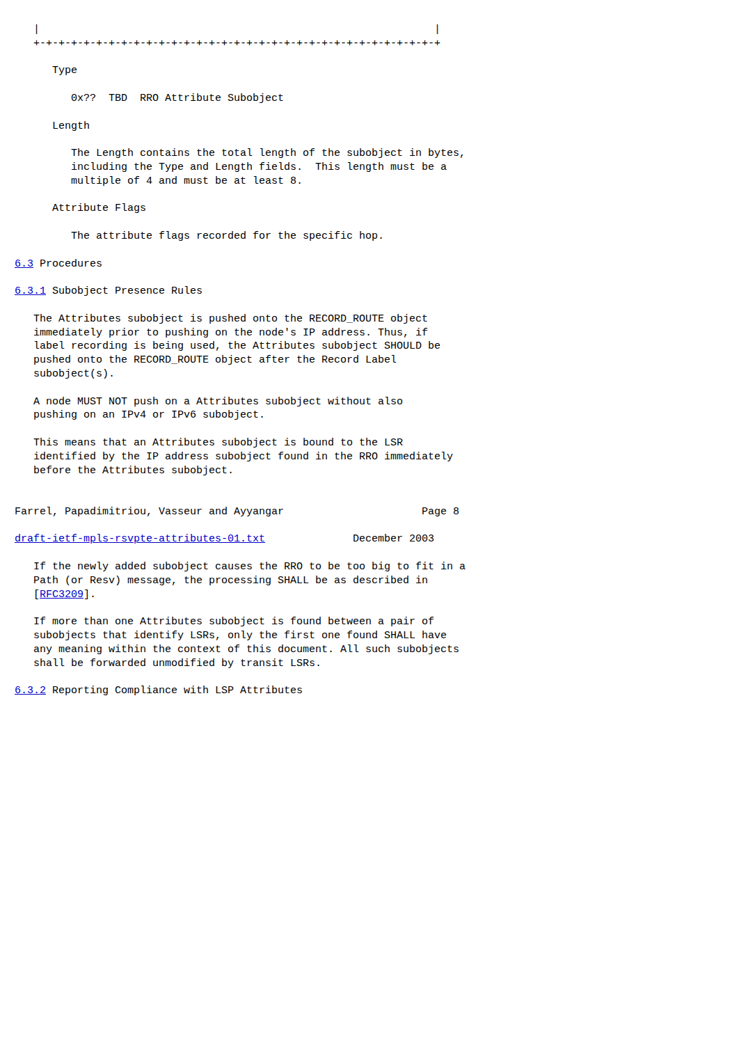|                                                               |
   +-+-+-+-+-+-+-+-+-+-+-+-+-+-+-+-+-+-+-+-+-+-+-+-+-+-+-+-+-+-+-+-+

      Type

         0x??  TBD  RRO Attribute Subobject

      Length

         The Length contains the total length of the subobject in bytes,
         including the Type and Length fields.  This length must be a
         multiple of 4 and must be at least 8.

      Attribute Flags

         The attribute flags recorded for the specific hop.

6.3 Procedures

6.3.1 Subobject Presence Rules

   The Attributes subobject is pushed onto the RECORD_ROUTE object
   immediately prior to pushing on the node's IP address. Thus, if
   label recording is being used, the Attributes subobject SHOULD be
   pushed onto the RECORD_ROUTE object after the Record Label
   subobject(s).

   A node MUST NOT push on a Attributes subobject without also
   pushing on an IPv4 or IPv6 subobject.

   This means that an Attributes subobject is bound to the LSR
   identified by the IP address subobject found in the RRO immediately
   before the Attributes subobject.


Farrel, Papadimitriou, Vasseur and Ayyangar                      Page 8

draft-ietf-mpls-rsvpte-attributes-01.txt              December 2003

   If the newly added subobject causes the RRO to be too big to fit in a
   Path (or Resv) message, the processing SHALL be as described in
   [RFC3209].

   If more than one Attributes subobject is found between a pair of
   subobjects that identify LSRs, only the first one found SHALL have
   any meaning within the context of this document. All such subobjects
   shall be forwarded unmodified by transit LSRs.

6.3.2 Reporting Compliance with LSP Attributes